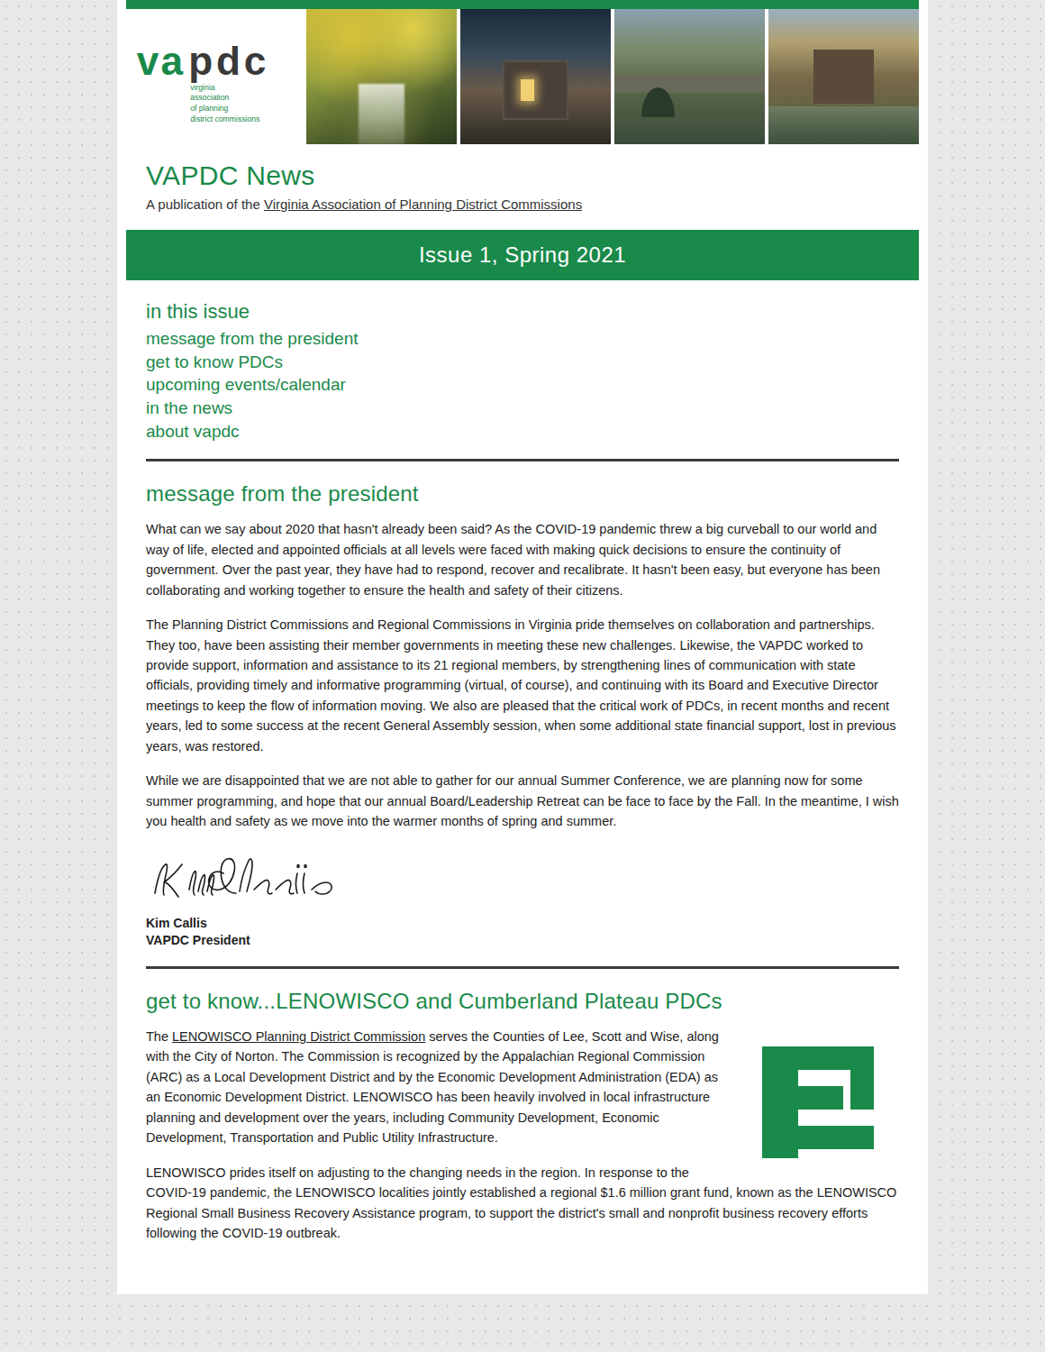v a p d c virginia association of planning district commissions
VAPDC News
A publication of the Virginia Association of Planning District Commissions
Issue 1, Spring 2021
in this issue
message from the president
get to know PDCs
upcoming events/calendar
in the news
about vapdc
message from the president
What can we say about 2020 that hasn't already been said? As the COVID-19 pandemic threw a big curveball to our world and way of life, elected and appointed officials at all levels were faced with making quick decisions to ensure the continuity of government. Over the past year, they have had to respond, recover and recalibrate. It hasn't been easy, but everyone has been collaborating and working together to ensure the health and safety of their citizens.
The Planning District Commissions and Regional Commissions in Virginia pride themselves on collaboration and partnerships. They too, have been assisting their member governments in meeting these new challenges. Likewise, the VAPDC worked to provide support, information and assistance to its 21 regional members, by strengthening lines of communication with state officials, providing timely and informative programming (virtual, of course), and continuing with its Board and Executive Director meetings to keep the flow of information moving. We also are pleased that the critical work of PDCs, in recent months and recent years, led to some success at the recent General Assembly session, when some additional state financial support, lost in previous years, was restored.
While we are disappointed that we are not able to gather for our annual Summer Conference, we are planning now for some summer programming, and hope that our annual Board/Leadership Retreat can be face to face by the Fall. In the meantime, I wish you health and safety as we move into the warmer months of spring and summer.
Kim Callis
VAPDC President
get to know...LENOWISCO and Cumberland Plateau PDCs
The LENOWISCO Planning District Commission serves the Counties of Lee, Scott and Wise, along with the City of Norton. The Commission is recognized by the Appalachian Regional Commission (ARC) as a Local Development District and by the Economic Development Administration (EDA) as an Economic Development District. LENOWISCO has been heavily involved in local infrastructure planning and development over the years, including Community Development, Economic Development, Transportation and Public Utility Infrastructure.
LENOWISCO prides itself on adjusting to the changing needs in the region. In response to the COVID-19 pandemic, the LENOWISCO localities jointly established a regional $1.6 million grant fund, known as the LENOWISCO Regional Small Business Recovery Assistance program, to support the district's small and nonprofit business recovery efforts following the COVID-19 outbreak.